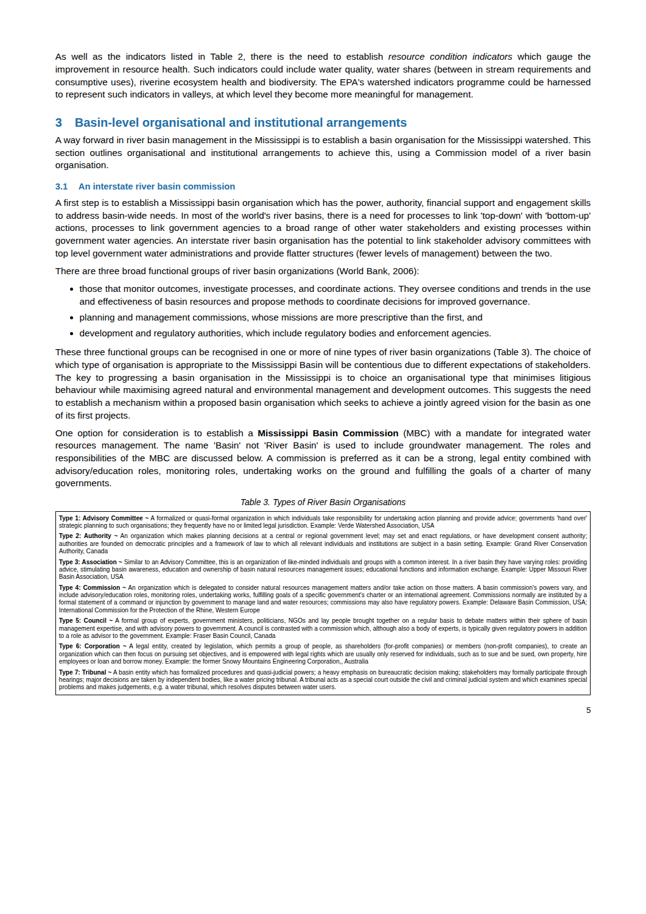As well as the indicators listed in Table 2, there is the need to establish resource condition indicators which gauge the improvement in resource health. Such indicators could include water quality, water shares (between in stream requirements and consumptive uses), riverine ecosystem health and biodiversity. The EPA's watershed indicators programme could be harnessed to represent such indicators in valleys, at which level they become more meaningful for management.
3 Basin-level organisational and institutional arrangements
A way forward in river basin management in the Mississippi is to establish a basin organisation for the Mississippi watershed. This section outlines organisational and institutional arrangements to achieve this, using a Commission model of a river basin organisation.
3.1 An interstate river basin commission
A first step is to establish a Mississippi basin organisation which has the power, authority, financial support and engagement skills to address basin-wide needs. In most of the world's river basins, there is a need for processes to link 'top-down' with 'bottom-up' actions, processes to link government agencies to a broad range of other water stakeholders and existing processes within government water agencies. An interstate river basin organisation has the potential to link stakeholder advisory committees with top level government water administrations and provide flatter structures (fewer levels of management) between the two.
There are three broad functional groups of river basin organizations (World Bank, 2006):
those that monitor outcomes, investigate processes, and coordinate actions. They oversee conditions and trends in the use and effectiveness of basin resources and propose methods to coordinate decisions for improved governance.
planning and management commissions, whose missions are more prescriptive than the first, and
development and regulatory authorities, which include regulatory bodies and enforcement agencies.
These three functional groups can be recognised in one or more of nine types of river basin organizations (Table 3). The choice of which type of organisation is appropriate to the Mississippi Basin will be contentious due to different expectations of stakeholders. The key to progressing a basin organisation in the Mississippi is to choice an organisational type that minimises litigious behaviour while maximising agreed natural and environmental management and development outcomes. This suggests the need to establish a mechanism within a proposed basin organisation which seeks to achieve a jointly agreed vision for the basin as one of its first projects.
One option for consideration is to establish a Mississippi Basin Commission (MBC) with a mandate for integrated water resources management. The name 'Basin' not 'River Basin' is used to include groundwater management. The roles and responsibilities of the MBC are discussed below. A commission is preferred as it can be a strong, legal entity combined with advisory/education roles, monitoring roles, undertaking works on the ground and fulfilling the goals of a charter of many governments.
Table 3. Types of River Basin Organisations
Type 1: Advisory Committee ~ A formalized or quasi-formal organization in which individuals take responsibility for undertaking action planning and provide advice; governments 'hand over' strategic planning to such organisations; they frequently have no or limited legal jurisdiction. Example: Verde Watershed Association, USA
Type 2: Authority ~ An organization which makes planning decisions at a central or regional government level; may set and enact regulations, or have development consent authority; authorities are founded on democratic principles and a framework of law to which all relevant individuals and institutions are subject in a basin setting. Example: Grand River Conservation Authority, Canada
Type 3: Association ~ Similar to an Advisory Committee, this is an organization of like-minded individuals and groups with a common interest. In a river basin they have varying roles: providing advice, stimulating basin awareness, education and ownership of basin natural resources management issues; educational functions and information exchange. Example: Upper Missouri River Basin Association, USA
Type 4: Commission ~ An organization which is delegated to consider natural resources management matters and/or take action on those matters. A basin commission's powers vary, and include advisory/education roles, monitoring roles, undertaking works, fulfilling goals of a specific government's charter or an international agreement. Commissions normally are instituted by a formal statement of a command or injunction by government to manage land and water resources; commissions may also have regulatory powers. Example: Delaware Basin Commission, USA; International Commission for the Protection of the Rhine, Western Europe
Type 5: Council ~ A formal group of experts, government ministers, politicians, NGOs and lay people brought together on a regular basis to debate matters within their sphere of basin management expertise, and with advisory powers to government. A council is contrasted with a commission which, although also a body of experts, is typically given regulatory powers in addition to a role as advisor to the government. Example: Fraser Basin Council, Canada
Type 6: Corporation ~ A legal entity, created by legislation, which permits a group of people, as shareholders (for-profit companies) or members (non-profit companies), to create an organization which can then focus on pursuing set objectives, and is empowered with legal rights which are usually only reserved for individuals, such as to sue and be sued, own property, hire employees or loan and borrow money. Example: the former Snowy Mountains Engineering Corporation,, Australia
Type 7: Tribunal ~ A basin entity which has formalized procedures and quasi-judicial powers; a heavy emphasis on bureaucratic decision making; stakeholders may formally participate through hearings; major decisions are taken by independent bodies, like a water pricing tribunal. A tribunal acts as a special court outside the civil and criminal judicial system and which examines special problems and makes judgements, e.g. a water tribunal, which resolves disputes between water users.
5